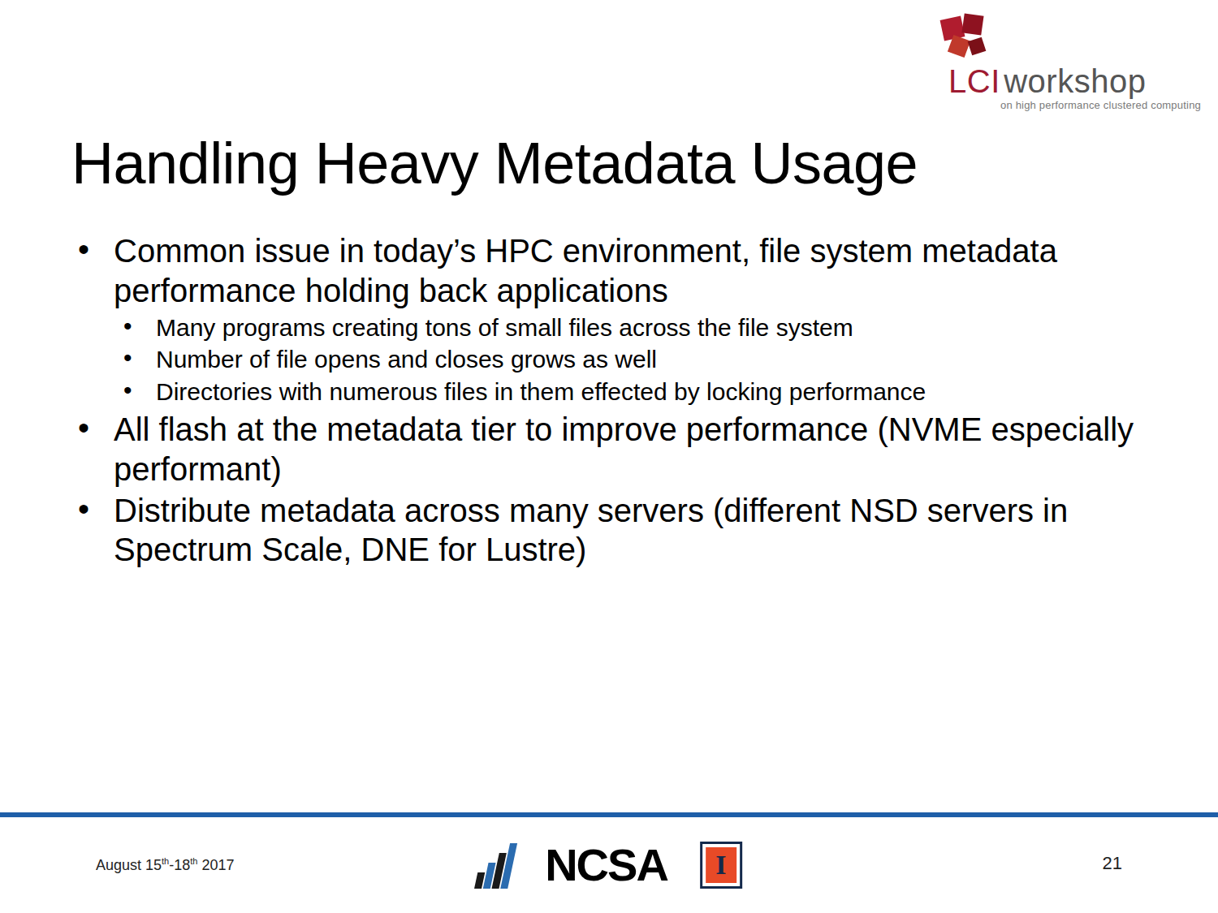LCI workshop
on high performance clustered computing
Handling Heavy Metadata Usage
Common issue in today’s HPC environment, file system metadata performance holding back applications
Many programs creating tons of small files across the file system
Number of file opens and closes grows as well
Directories with numerous files in them effected by locking performance
All flash at the metadata tier to improve performance (NVME especially performant)
Distribute metadata across many servers (different NSD servers in Spectrum Scale, DNE for Lustre)
August 15th-18th 2017
NCSA
21